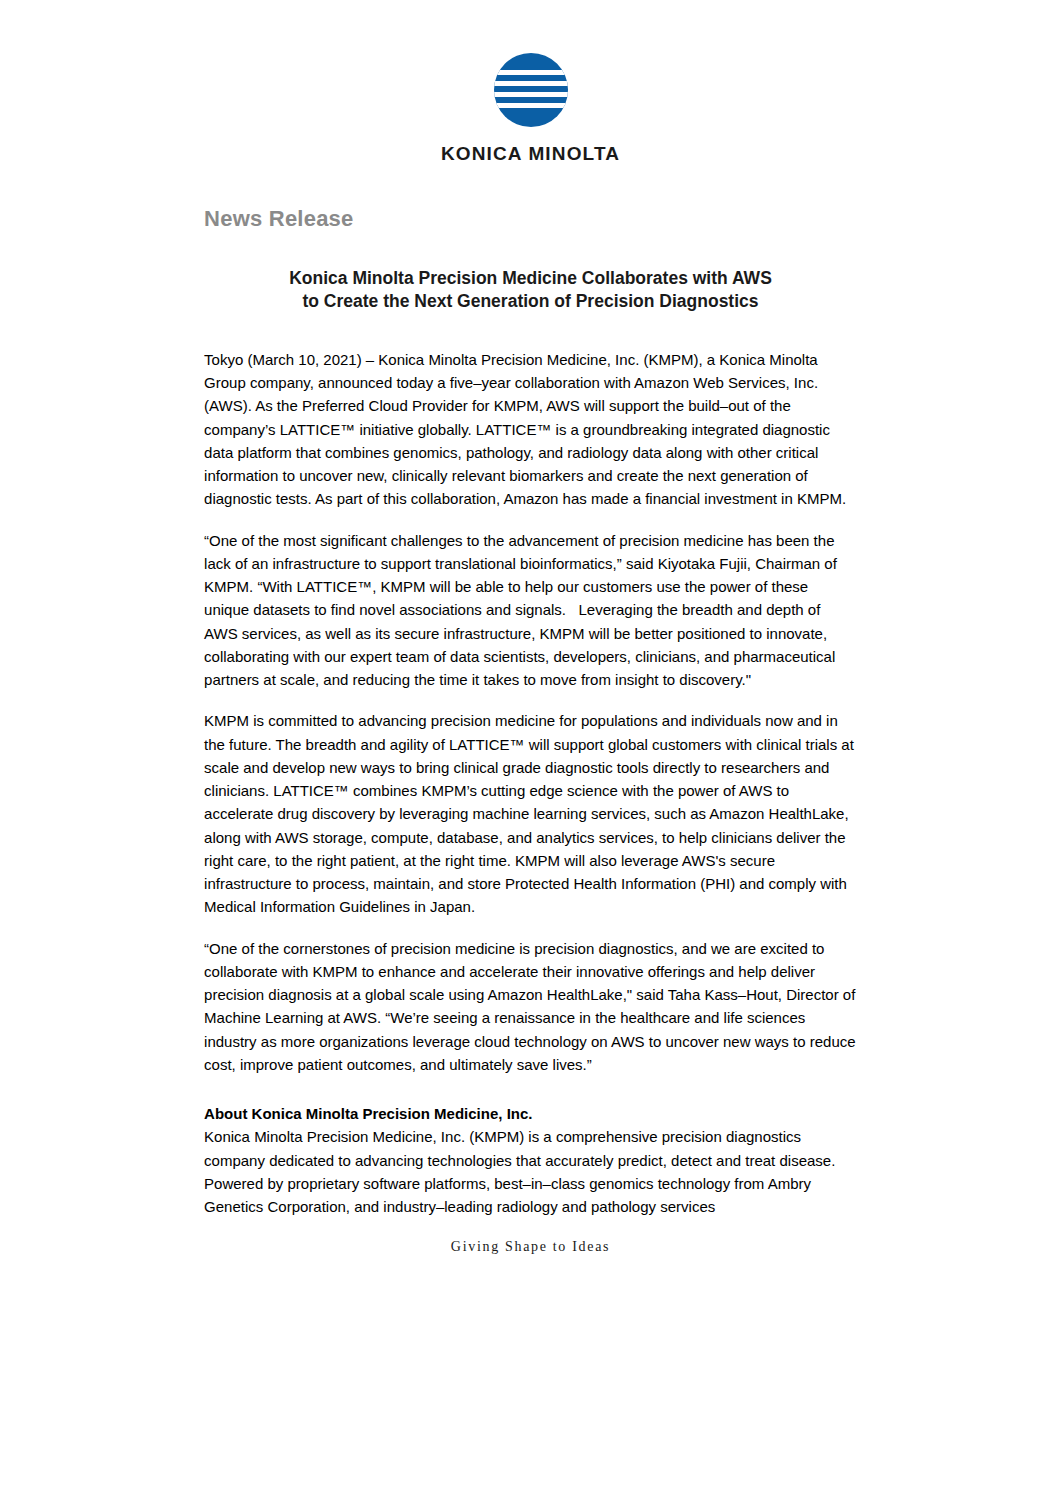KONICA MINOLTA
News Release
Konica Minolta Precision Medicine Collaborates with AWS
to Create the Next Generation of Precision Diagnostics
Tokyo (March 10, 2021) – Konica Minolta Precision Medicine, Inc. (KMPM), a Konica Minolta Group company, announced today a five–year collaboration with Amazon Web Services, Inc. (AWS). As the Preferred Cloud Provider for KMPM, AWS will support the build–out of the company’s LATTICE™ initiative globally. LATTICE™ is a groundbreaking integrated diagnostic data platform that combines genomics, pathology, and radiology data along with other critical information to uncover new, clinically relevant biomarkers and create the next generation of diagnostic tests. As part of this collaboration, Amazon has made a financial investment in KMPM.
“One of the most significant challenges to the advancement of precision medicine has been the lack of an infrastructure to support translational bioinformatics,” said Kiyotaka Fujii, Chairman of KMPM. “With LATTICE™, KMPM will be able to help our customers use the power of these unique datasets to find novel associations and signals. Leveraging the breadth and depth of AWS services, as well as its secure infrastructure, KMPM will be better positioned to innovate, collaborating with our expert team of data scientists, developers, clinicians, and pharmaceutical partners at scale, and reducing the time it takes to move from insight to discovery."
KMPM is committed to advancing precision medicine for populations and individuals now and in the future. The breadth and agility of LATTICE™ will support global customers with clinical trials at scale and develop new ways to bring clinical grade diagnostic tools directly to researchers and clinicians. LATTICE™ combines KMPM’s cutting edge science with the power of AWS to accelerate drug discovery by leveraging machine learning services, such as Amazon HealthLake, along with AWS storage, compute, database, and analytics services, to help clinicians deliver the right care, to the right patient, at the right time. KMPM will also leverage AWS's secure infrastructure to process, maintain, and store Protected Health Information (PHI) and comply with Medical Information Guidelines in Japan.
“One of the cornerstones of precision medicine is precision diagnostics, and we are excited to collaborate with KMPM to enhance and accelerate their innovative offerings and help deliver precision diagnosis at a global scale using Amazon HealthLake," said Taha Kass–Hout, Director of Machine Learning at AWS. “We’re seeing a renaissance in the healthcare and life sciences industry as more organizations leverage cloud technology on AWS to uncover new ways to reduce cost, improve patient outcomes, and ultimately save lives.”
About Konica Minolta Precision Medicine, Inc.
Konica Minolta Precision Medicine, Inc. (KMPM) is a comprehensive precision diagnostics company dedicated to advancing technologies that accurately predict, detect and treat disease. Powered by proprietary software platforms, best–in–class genomics technology from Ambry Genetics Corporation, and industry–leading radiology and pathology services
Giving Shape to Ideas